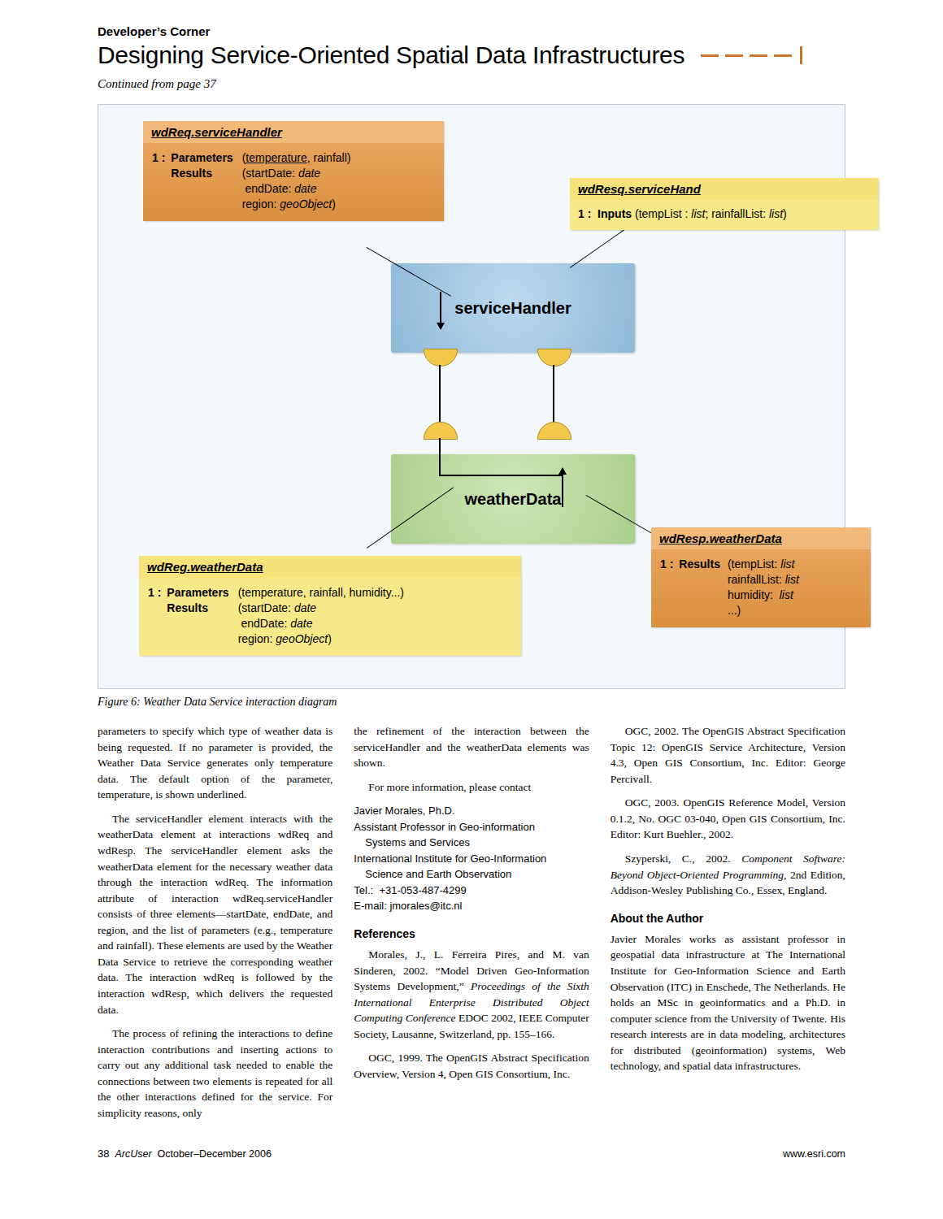Developer’s Corner
Designing Service-Oriented Spatial Data Infrastructures
Continued from page 37
serviceHandler
weatherData
wdReq.serviceHandler
| 1 : | Parameters Results | ( temperature , rainfall) (startDate: date endDate: date region: geoObject ) |
wdResq.serviceHand
1 : Inputs (tempList : list; rainfallList: list)
wdReg.weatherData
| 1 : | Parameters Results | (temperature, rainfall, humidity...) (startDate: date endDate: date region: geoObject ) |
wdResp.weatherData
| 1 : | Results | (tempList: list rainfallList: list humidity: list ...) |
Figure 6: Weather Data Service interaction diagram
parameters to specify which type of weather data is being requested. If no parameter is provided, the Weather Data Service generates only temperature data. The default option of the parameter, temperature, is shown underlined.
The serviceHandler element interacts with the weatherData element at interactions wdReq and wdResp. The serviceHandler element asks the weatherData element for the necessary weather data through the interaction wdReq. The information attribute of interaction wdReq.serviceHandler consists of three elements—startDate, endDate, and region, and the list of parameters (e.g., temperature and rainfall). These elements are used by the Weather Data Service to retrieve the corresponding weather data. The interaction wdReq is followed by the interaction wdResp, which delivers the requested data.
The process of refining the interactions to define interaction contributions and inserting actions to carry out any additional task needed to enable the connections between two elements is repeated for all the other interactions defined for the service. For simplicity reasons, only
the refinement of the interaction between the serviceHandler and the weatherData elements was shown.
For more information, please contact
Javier Morales, Ph.D.
Assistant Professor in Geo-information
Systems and Services International Institute for Geo-Information
Science and Earth Observation Tel.: +31-053-487-4299
E-mail: jmorales@itc.nl
References
Morales, J., L. Ferreira Pires, and M. van Sinderen, 2002. “Model Driven Geo-Information Systems Development,” Proceedings of the Sixth International Enterprise Distributed Object Computing Conference EDOC 2002, IEEE Computer Society, Lausanne, Switzerland, pp. 155–166.
OGC, 1999. The OpenGIS Abstract Specification Overview, Version 4, Open GIS Consortium, Inc.
OGC, 2002. The OpenGIS Abstract Specification Topic 12: OpenGIS Service Architecture, Version 4.3, Open GIS Consortium, Inc. Editor: George Percivall.
OGC, 2003. OpenGIS Reference Model, Version 0.1.2, No. OGC 03-040, Open GIS Consortium, Inc. Editor: Kurt Buehler., 2002.
Szyperski, C., 2002. Component Software: Beyond Object-Oriented Programming, 2nd Edition, Addison-Wesley Publishing Co., Essex, England.
About the Author
Javier Morales works as assistant professor in geospatial data infrastructure at The International Institute for Geo-Information Science and Earth Observation (ITC) in Enschede, The Netherlands. He holds an MSc in geoinformatics and a Ph.D. in computer science from the University of Twente. His research interests are in data modeling, architectures for distributed (geoinformation) systems, Web technology, and spatial data infrastructures.
38 ArcUser October–December 2006
www.esri.com